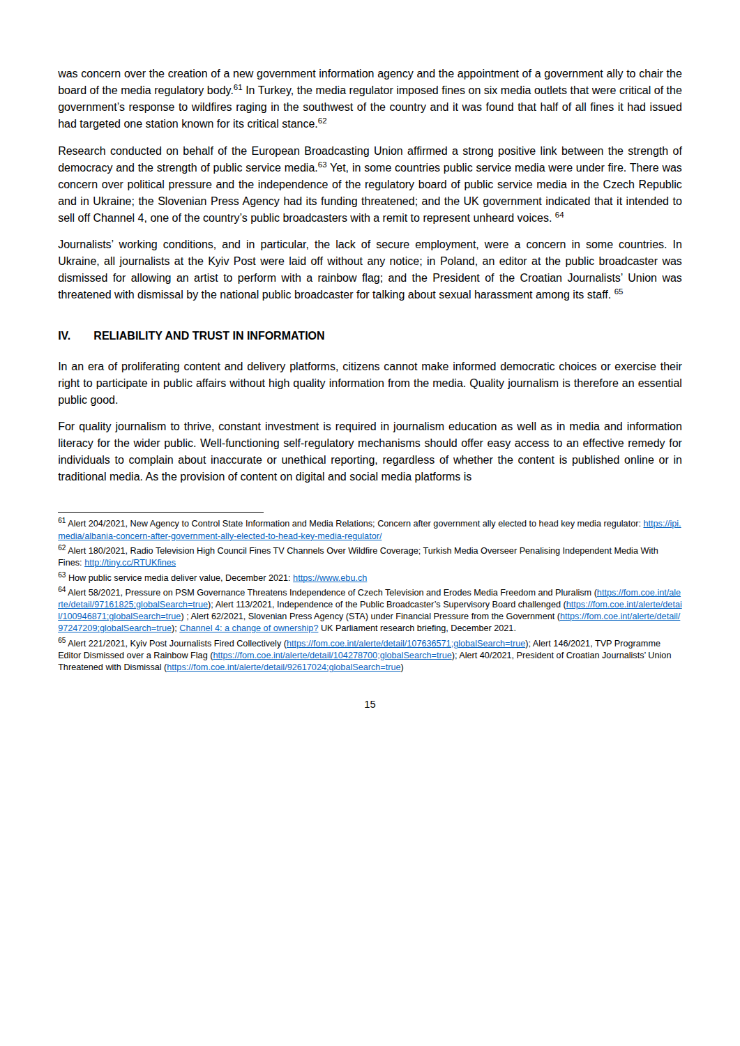was concern over the creation of a new government information agency and the appointment of a government ally to chair the board of the media regulatory body.61 In Turkey, the media regulator imposed fines on six media outlets that were critical of the government’s response to wildfires raging in the southwest of the country and it was found that half of all fines it had issued had targeted one station known for its critical stance.62
Research conducted on behalf of the European Broadcasting Union affirmed a strong positive link between the strength of democracy and the strength of public service media.63 Yet, in some countries public service media were under fire. There was concern over political pressure and the independence of the regulatory board of public service media in the Czech Republic and in Ukraine; the Slovenian Press Agency had its funding threatened; and the UK government indicated that it intended to sell off Channel 4, one of the country’s public broadcasters with a remit to represent unheard voices. 64
Journalists’ working conditions, and in particular, the lack of secure employment, were a concern in some countries. In Ukraine, all journalists at the Kyiv Post were laid off without any notice; in Poland, an editor at the public broadcaster was dismissed for allowing an artist to perform with a rainbow flag; and the President of the Croatian Journalists’ Union was threatened with dismissal by the national public broadcaster for talking about sexual harassment among its staff. 65
IV. RELIABILITY AND TRUST IN INFORMATION
In an era of proliferating content and delivery platforms, citizens cannot make informed democratic choices or exercise their right to participate in public affairs without high quality information from the media. Quality journalism is therefore an essential public good.
For quality journalism to thrive, constant investment is required in journalism education as well as in media and information literacy for the wider public. Well-functioning self-regulatory mechanisms should offer easy access to an effective remedy for individuals to complain about inaccurate or unethical reporting, regardless of whether the content is published online or in traditional media. As the provision of content on digital and social media platforms is
61 Alert 204/2021, New Agency to Control State Information and Media Relations; Concern after government ally elected to head key media regulator: https://ipi.media/albania-concern-after-government-ally-elected-to-head-key-media-regulator/
62 Alert 180/2021, Radio Television High Council Fines TV Channels Over Wildfire Coverage; Turkish Media Overseer Penalising Independent Media With Fines: http://tiny.cc/RTUKfines
63 How public service media deliver value, December 2021: https://www.ebu.ch
64 Alert 58/2021, Pressure on PSM Governance Threatens Independence of Czech Television and Erodes Media Freedom and Pluralism (https://fom.coe.int/alerte/detail/97161825;globalSearch=true); Alert 113/2021, Independence of the Public Broadcaster’s Supervisory Board challenged (https://fom.coe.int/alerte/detail/100946871;globalSearch=true) ; Alert 62/2021, Slovenian Press Agency (STA) under Financial Pressure from the Government (https://fom.coe.int/alerte/detail/97247209;globalSearch=true); Channel 4: a change of ownership? UK Parliament research briefing, December 2021.
65 Alert 221/2021, Kyiv Post Journalists Fired Collectively (https://fom.coe.int/alerte/detail/107636571;globalSearch=true); Alert 146/2021, TVP Programme Editor Dismissed over a Rainbow Flag (https://fom.coe.int/alerte/detail/104278700;globalSearch=true); Alert 40/2021, President of Croatian Journalists’ Union Threatened with Dismissal (https://fom.coe.int/alerte/detail/92617024;globalSearch=true)
15